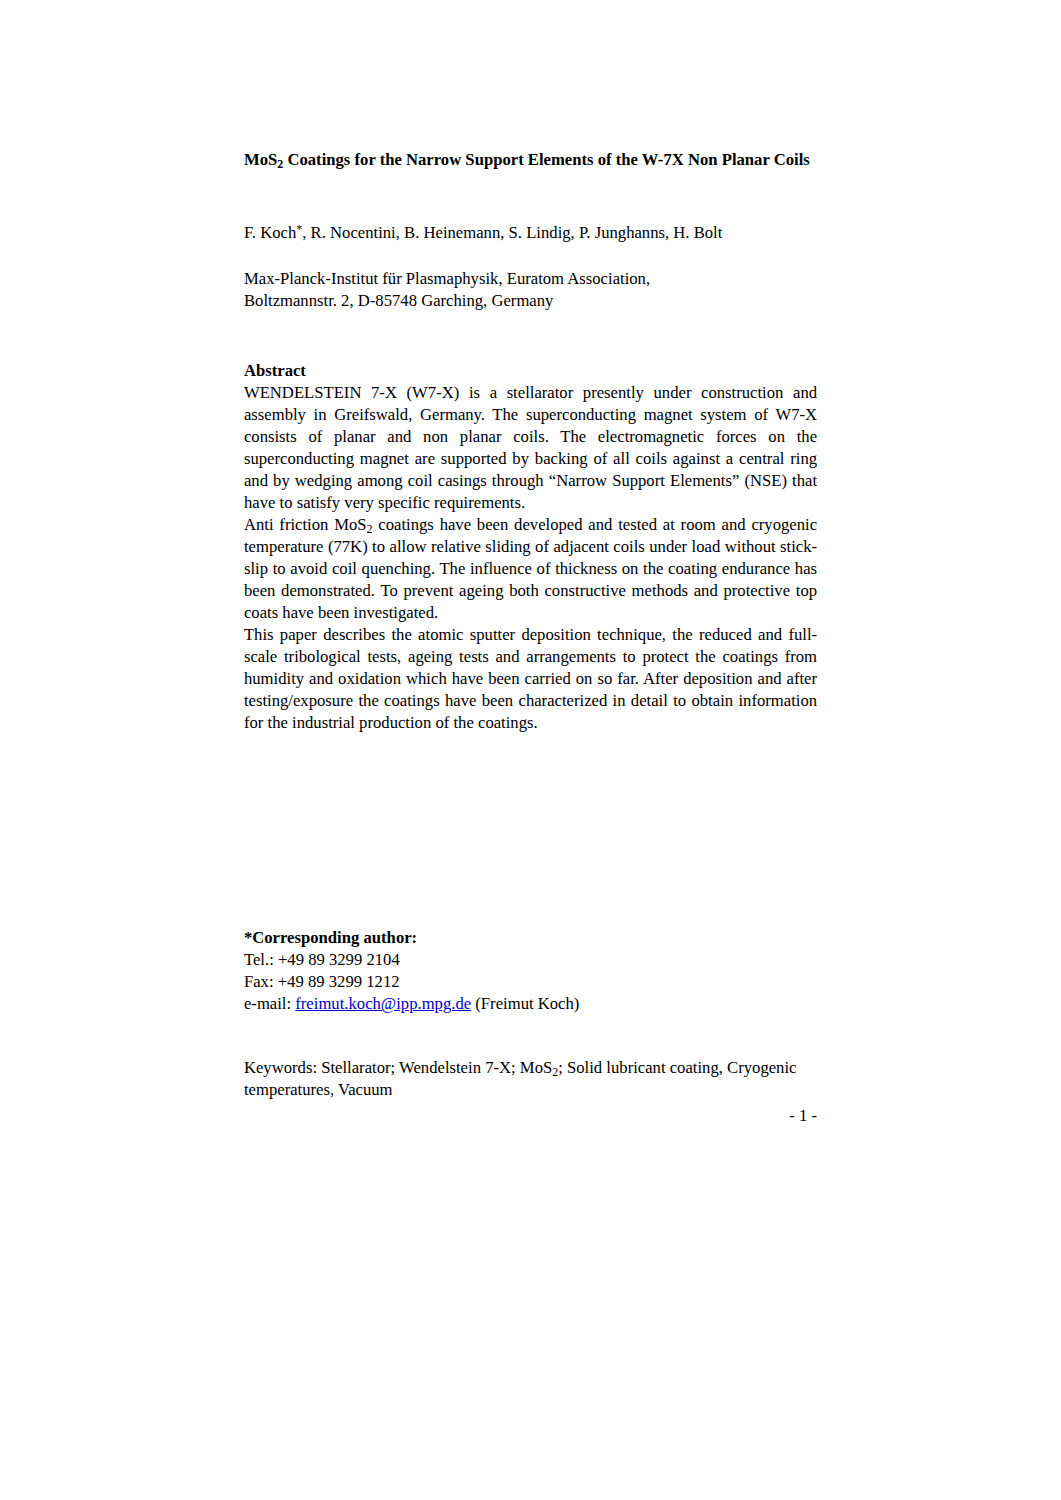MoS2 Coatings for the Narrow Support Elements of the W-7X Non Planar Coils
F. Koch*, R. Nocentini, B. Heinemann, S. Lindig, P. Junghanns, H. Bolt
Max-Planck-Institut für Plasmaphysik, Euratom Association,
Boltzmannstr. 2, D-85748 Garching, Germany
Abstract
WENDELSTEIN 7-X (W7-X) is a stellarator presently under construction and assembly in Greifswald, Germany. The superconducting magnet system of W7-X consists of planar and non planar coils. The electromagnetic forces on the superconducting magnet are supported by backing of all coils against a central ring and by wedging among coil casings through “Narrow Support Elements” (NSE) that have to satisfy very specific requirements.
Anti friction MoS2 coatings have been developed and tested at room and cryogenic temperature (77K) to allow relative sliding of adjacent coils under load without stick-slip to avoid coil quenching. The influence of thickness on the coating endurance has been demonstrated. To prevent ageing both constructive methods and protective top coats have been investigated.
This paper describes the atomic sputter deposition technique, the reduced and full-scale tribological tests, ageing tests and arrangements to protect the coatings from humidity and oxidation which have been carried on so far. After deposition and after testing/exposure the coatings have been characterized in detail to obtain information for the industrial production of the coatings.
*Corresponding author:
Tel.: +49 89 3299 2104
Fax: +49 89 3299 1212
e-mail: freimut.koch@ipp.mpg.de (Freimut Koch)
Keywords: Stellarator; Wendelstein 7-X; MoS2; Solid lubricant coating, Cryogenic temperatures, Vacuum
- 1 -